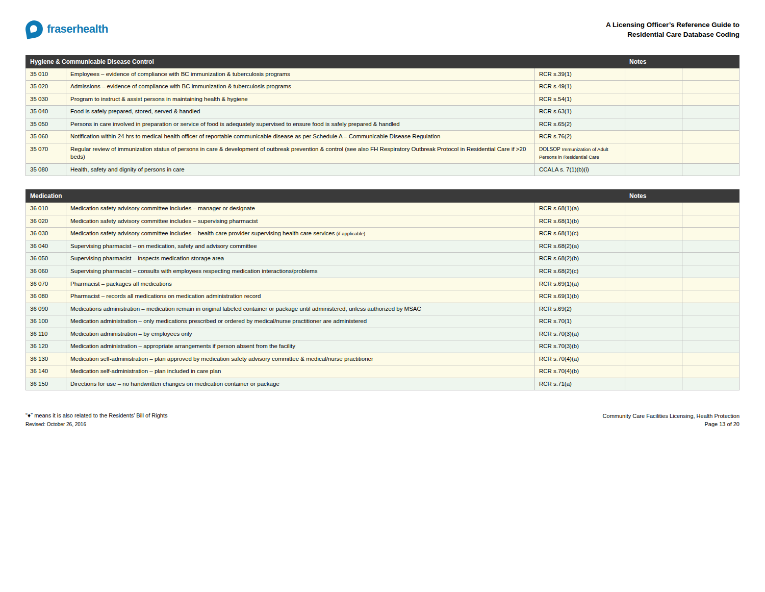fraser health
A Licensing Officer’s Reference Guide to
Residential Care Database Coding
| Hygiene & Communicable Disease Control | Notes |
| --- | --- |
| 35 010 | Employees – evidence of compliance with BC immunization & tuberculosis programs | RCR s.39(1) | | |
| 35 020 | Admissions – evidence of compliance with BC immunization & tuberculosis programs | RCR s.49(1) | | |
| 35 030 | Program to instruct & assist persons in maintaining health & hygiene | RCR s.54(1) | | |
| 35 040 | Food is safely prepared, stored, served & handled | RCR s.63(1) | | |
| 35 050 | Persons in care involved in preparation or service of food is adequately supervised to ensure food is safely prepared & handled | RCR s.65(2) | | |
| 35 060 | Notification within 24 hrs to medical health officer of reportable communicable disease as per Schedule A – Communicable Disease Regulation | RCR s.76(2) | | |
| 35 070 | Regular review of immunization status of persons in care & development of outbreak prevention & control (see also FH Respiratory Outbreak Protocol in Residential Care if >20 beds) | DOLSOP Immunization of Adult Persons in Residential Care | | |
| 35 080 | Health, safety and dignity of persons in care | CCALA s. 7(1)(b)(i) | | |
| Medication | Notes |
| --- | --- |
| 36 010 | Medication safety advisory committee includes – manager or designate | RCR s.68(1)(a) | | |
| 36 020 | Medication safety advisory committee includes – supervising pharmacist | RCR s.68(1)(b) | | |
| 36 030 | Medication safety advisory committee includes – health care provider supervising health care services (if applicable) | RCR s.68(1)(c) | | |
| 36 040 | Supervising pharmacist – on medication, safety and advisory committee | RCR s.68(2)(a) | | |
| 36 050 | Supervising pharmacist – inspects medication storage area | RCR s.68(2)(b) | | |
| 36 060 | Supervising pharmacist – consults with employees respecting medication interactions/problems | RCR s.68(2)(c) | | |
| 36 070 | Pharmacist – packages all medications | RCR s.69(1)(a) | | |
| 36 080 | Pharmacist – records all medications on medication administration record | RCR s.69(1)(b) | | |
| 36 090 | Medications administration – medication remain in original labeled container or package until administered, unless authorized by MSAC | RCR s.69(2) | | |
| 36 100 | Medication administration – only medications prescribed or ordered by medical/nurse practitioner are administered | RCR s.70(1) | | |
| 36 110 | Medication administration – by employees only | RCR s.70(3)(a) | | |
| 36 120 | Medication administration – appropriate arrangements if person absent from the facility | RCR s.70(3)(b) | | |
| 36 130 | Medication self-administration – plan approved by medication safety advisory committee & medical/nurse practitioner | RCR s.70(4)(a) | | |
| 36 140 | Medication self-administration – plan included in care plan | RCR s.70(4)(b) | | |
| 36 150 | Directions for use – no handwritten changes on medication container or package | RCR s.71(a) | | |
“♦” means it is also related to the Residents’ Bill of Rights
Revised: October 26, 2016
Community Care Facilities Licensing, Health Protection
Page 13 of 20